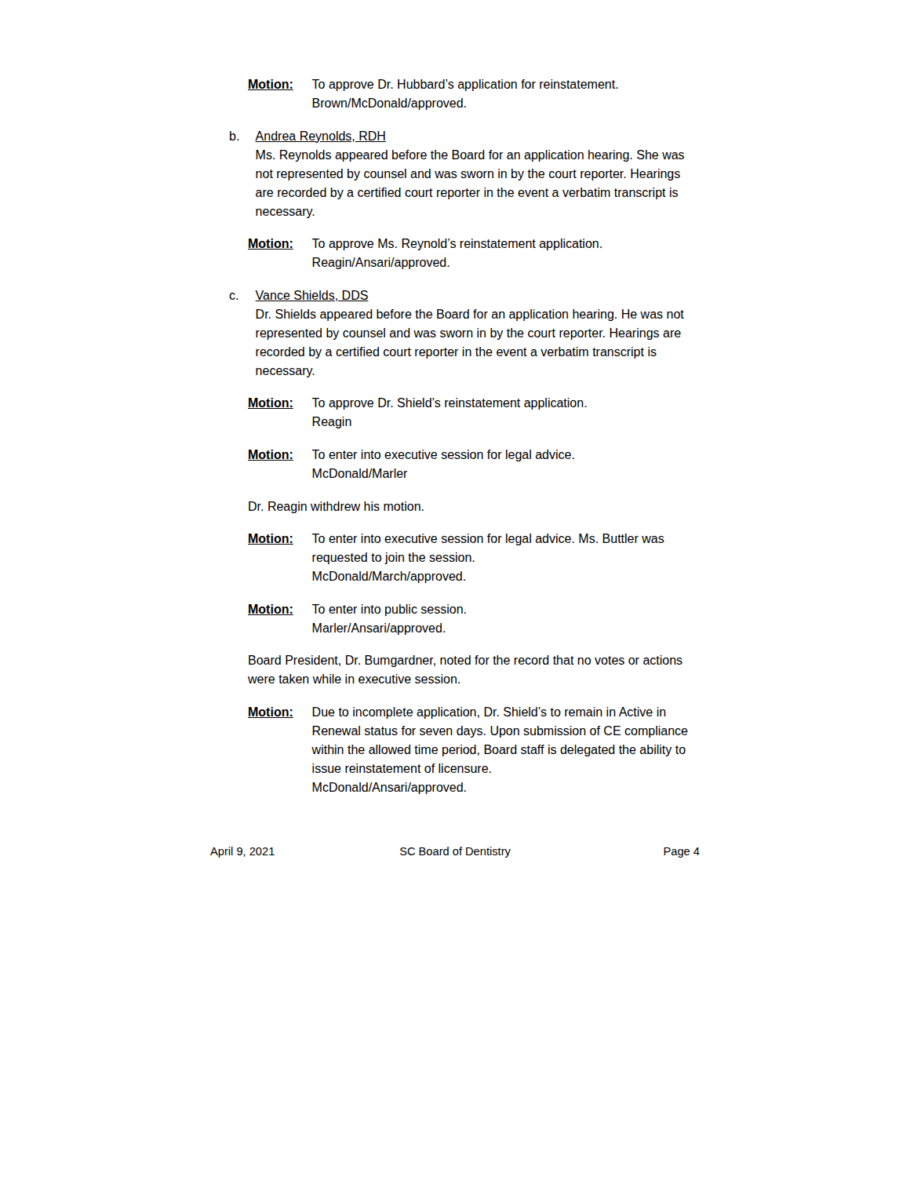Motion:
To approve Dr. Hubbard’s application for reinstatement.
Brown/McDonald/approved.
b.
Andrea Reynolds, RDH
Ms. Reynolds appeared before the Board for an application hearing. She was not represented by counsel and was sworn in by the court reporter. Hearings are recorded by a certified court reporter in the event a verbatim transcript is necessary.
Motion:
To approve Ms. Reynold’s reinstatement application.
Reagin/Ansari/approved.
c.
Vance Shields, DDS
Dr. Shields appeared before the Board for an application hearing. He was not represented by counsel and was sworn in by the court reporter. Hearings are recorded by a certified court reporter in the event a verbatim transcript is necessary.
Motion:
To approve Dr. Shield’s reinstatement application.
Reagin
Motion:
To enter into executive session for legal advice.
McDonald/Marler
Dr. Reagin withdrew his motion.
Motion:
To enter into executive session for legal advice. Ms. Buttler was requested to join the session.
McDonald/March/approved.
Motion:
To enter into public session.
Marler/Ansari/approved.
Board President, Dr. Bumgardner, noted for the record that no votes or actions were taken while in executive session.
Motion:
Due to incomplete application, Dr. Shield’s to remain in Active in Renewal status for seven days. Upon submission of CE compliance within the allowed time period, Board staff is delegated the ability to issue reinstatement of licensure.
McDonald/Ansari/approved.
April 9, 2021
SC Board of Dentistry
Page 4